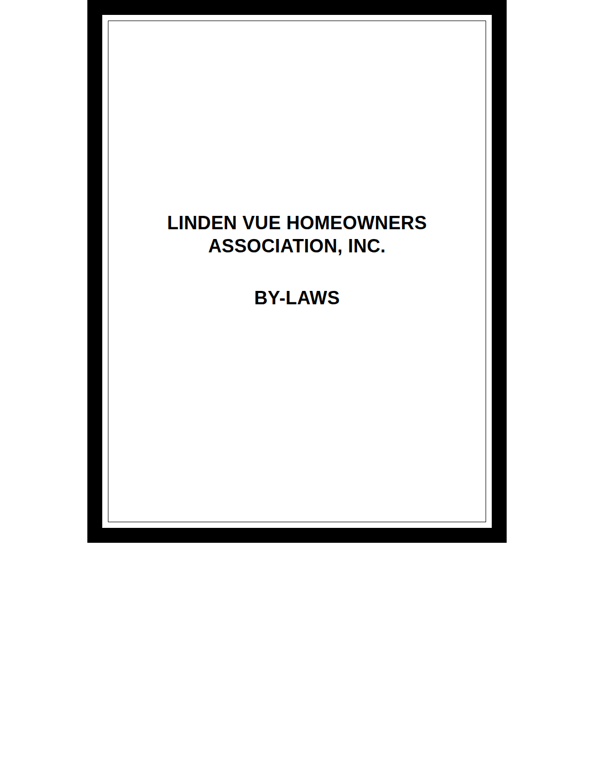LINDEN VUE HOMEOWNERS
ASSOCIATION, INC.
BY-LAWS